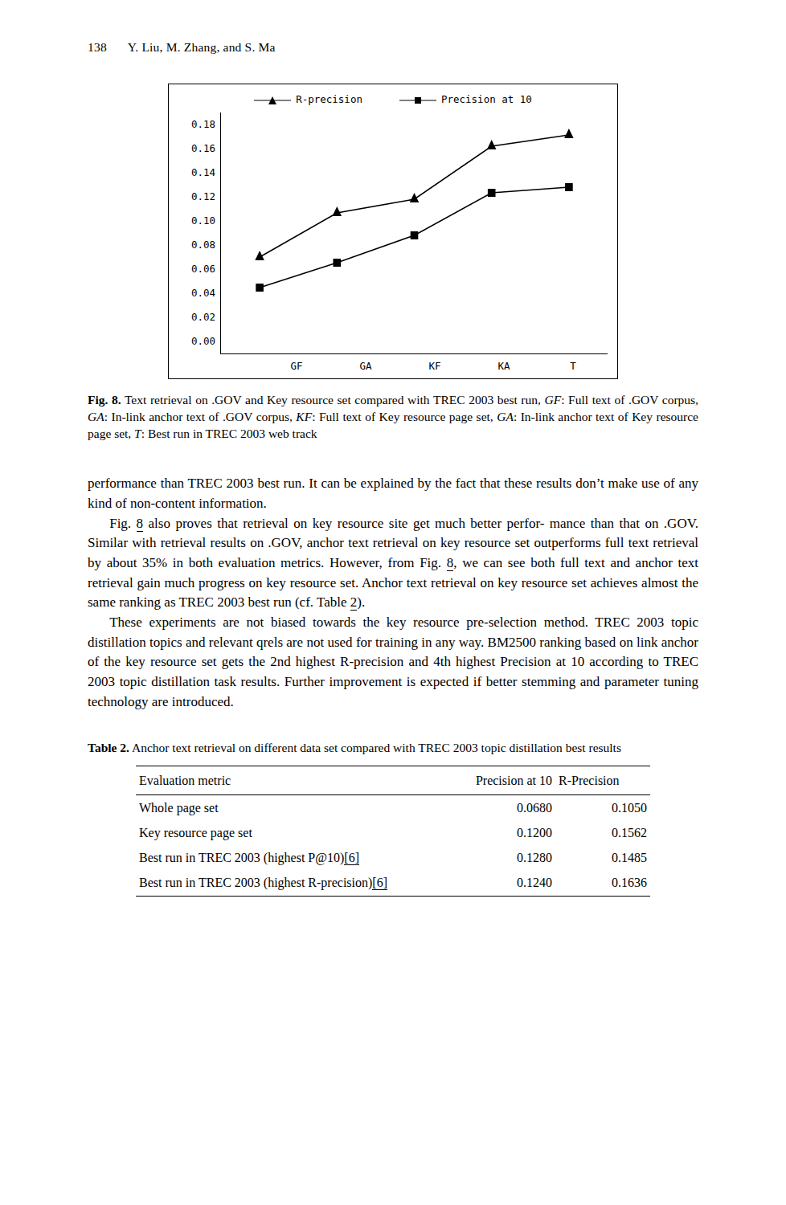138 Y. Liu, M. Zhang, and S. Ma
R-precision
Precision at 10
0.18
0.16
0.14
0.12
0.10
0.08
0.06
0.04
0.02
0.00
GF GA KF KA T
Fig. 8. Text retrieval on .GOV and Key resource set compared with TREC 2003 best run, GF: Full text of .GOV corpus, GA: In-link anchor text of .GOV corpus, KF: Full text of Key resource page set, GA: In-link anchor text of Key resource page set, T: Best run in TREC 2003 web track
performance than TREC 2003 best run. It can be explained by the fact that these results don’t make use of any kind of non-content information.
Fig. 8 also proves that retrieval on key resource site get much better perfor- mance than that on .GOV. Similar with retrieval results on .GOV, anchor text retrieval on key resource set outperforms full text retrieval by about 35% in both evaluation metrics. However, from Fig. 8, we can see both full text and anchor text retrieval gain much progress on key resource set. Anchor text retrieval on key resource set achieves almost the same ranking as TREC 2003 best run (cf. Table 2).
These experiments are not biased towards the key resource pre-selection method. TREC 2003 topic distillation topics and relevant qrels are not used for training in any way. BM2500 ranking based on link anchor of the key resource set gets the 2nd highest R-precision and 4th highest Precision at 10 according to TREC 2003 topic distillation task results. Further improvement is expected if better stemming and parameter tuning technology are introduced.
Table 2. Anchor text retrieval on different data set compared with TREC 2003 topic distillation best results
| Evaluation metric | Precision at 10 | R-Precision |
| --- | --- | --- |
| Whole page set | 0.0680 | 0.1050 |
| Key resource page set | 0.1200 | 0.1562 |
| Best run in TREC 2003 (highest P@10) [6] | 0.1280 | 0.1485 |
| Best run in TREC 2003 (highest R-precision) [6] | 0.1240 | 0.1636 |